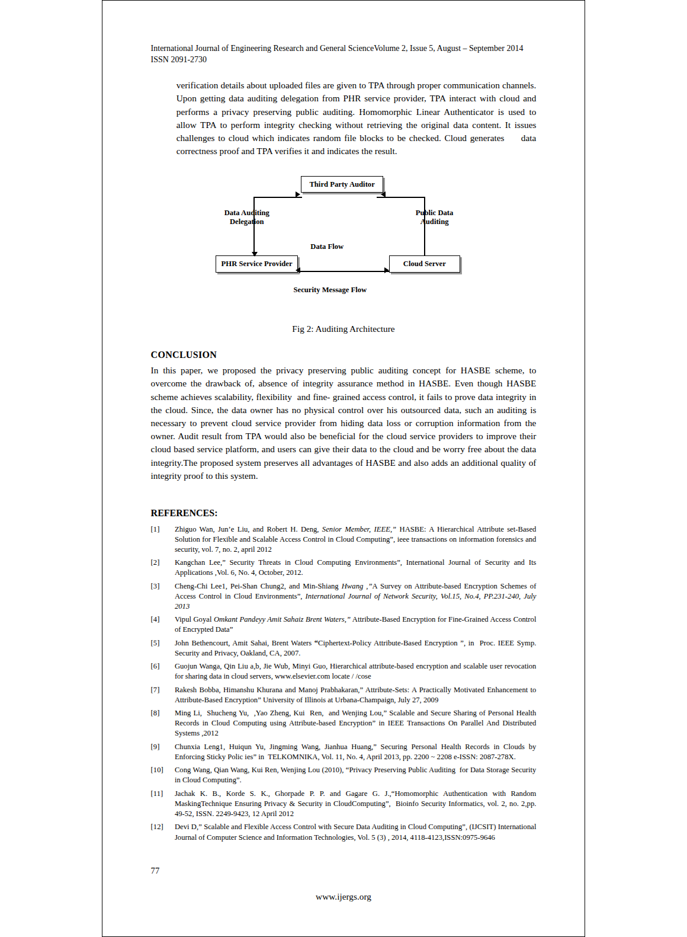International Journal of Engineering Research and General ScienceVolume 2, Issue 5, August – September 2014
ISSN 2091-2730
verification details about uploaded files are given to TPA through proper communication channels. Upon getting data auditing delegation from PHR service provider, TPA interact with cloud and performs a privacy preserving public auditing. Homomorphic Linear Authenticator is used to allow TPA to perform integrity checking without retrieving the original data content. It issues challenges to cloud which indicates random file blocks to be checked. Cloud generates data correctness proof and TPA verifies it and indicates the result.
Third Party Auditor
PHR Service Provider
Cloud Server
Data Auditing
Delegation
Public Data
Auditing
Data Flow
Security Message Flow
Fig 2: Auditing Architecture
CONCLUSION
In this paper, we proposed the privacy preserving public auditing concept for HASBE scheme, to overcome the drawback of, absence of integrity assurance method in HASBE. Even though HASBE scheme achieves scalability, flexibility and fine- grained access control, it fails to prove data integrity in the cloud. Since, the data owner has no physical control over his outsourced data, such an auditing is necessary to prevent cloud service provider from hiding data loss or corruption information from the owner. Audit result from TPA would also be beneficial for the cloud service providers to improve their cloud based service platform, and users can give their data to the cloud and be worry free about the data integrity.The proposed system preserves all advantages of HASBE and also adds an additional quality of integrity proof to this system.
REFERENCES:
[1] Zhiguo Wan, Jun’e Liu, and Robert H. Deng, Senior Member, IEEE,” HASBE: A Hierarchical Attribute set-Based Solution for Flexible and Scalable Access Control in Cloud Computing”, ieee transactions on information forensics and security, vol. 7, no. 2, april 2012
[2] Kangchan Lee,” Security Threats in Cloud Computing Environments”, International Journal of Security and Its Applications ,Vol. 6, No. 4, October, 2012.
[3] Cheng-Chi Lee1, Pei-Shan Chung2, and Min-Shiang Hwang ,”A Survey on Attribute-based Encryption Schemes of Access Control in Cloud Environments”, International Journal of Network Security, Vol.15, No.4, PP.231-240, July 2013
[4] Vipul Goyal Omkant Pandeyy Amit Sahaiz Brent Waters,” Attribute-Based Encryption for Fine-Grained Access Control of Encrypted Data”
[5] John Bethencourt, Amit Sahai, Brent Waters “Ciphertext-Policy Attribute-Based Encryption ”, in Proc. IEEE Symp. Security and Privacy, Oakland, CA, 2007.
[6] Guojun Wanga, Qin Liu a,b, Jie Wub, Minyi Guo, Hierarchical attribute-based encryption and scalable user revocation for sharing data in cloud servers, www.elsevier.com locate / /cose
[7] Rakesh Bobba, Himanshu Khurana and Manoj Prabhakaran,” Attribute-Sets: A Practically Motivated Enhancement to Attribute-Based Encryption” University of Illinois at Urbana-Champaign, July 27, 2009
[8] Ming Li, Shucheng Yu, ,Yao Zheng, Kui Ren, and Wenjing Lou,” Scalable and Secure Sharing of Personal Health Records in Cloud Computing using Attribute-based Encryption” in IEEE Transactions On Parallel And Distributed Systems ,2012
[9] Chunxia Leng1, Huiqun Yu, Jingming Wang, Jianhua Huang,” Securing Personal Health Records in Clouds by Enforcing Sticky Polic ies” in TELKOMNIKA, Vol. 11, No. 4, April 2013, pp. 2200 ~ 2208 e-ISSN: 2087-278X.
[10] Cong Wang, Qian Wang, Kui Ren, Wenjing Lou (2010), “Privacy Preserving Public Auditing for Data Storage Security in Cloud Computing”.
[11] Jachak K. B., Korde S. K., Ghorpade P. P. and Gagare G. J.,“Homomorphic Authentication with Random MaskingTechnique Ensuring Privacy & Security in CloudComputing”, Bioinfo Security Informatics, vol. 2, no. 2,pp. 49-52, ISSN. 2249-9423, 12 April 2012
[12] Devi D,” Scalable and Flexible Access Control with Secure Data Auditing in Cloud Computing”, (IJCSIT) International Journal of Computer Science and Information Technologies, Vol. 5 (3) , 2014, 4118-4123,ISSN:0975-9646
77
www.ijergs.org